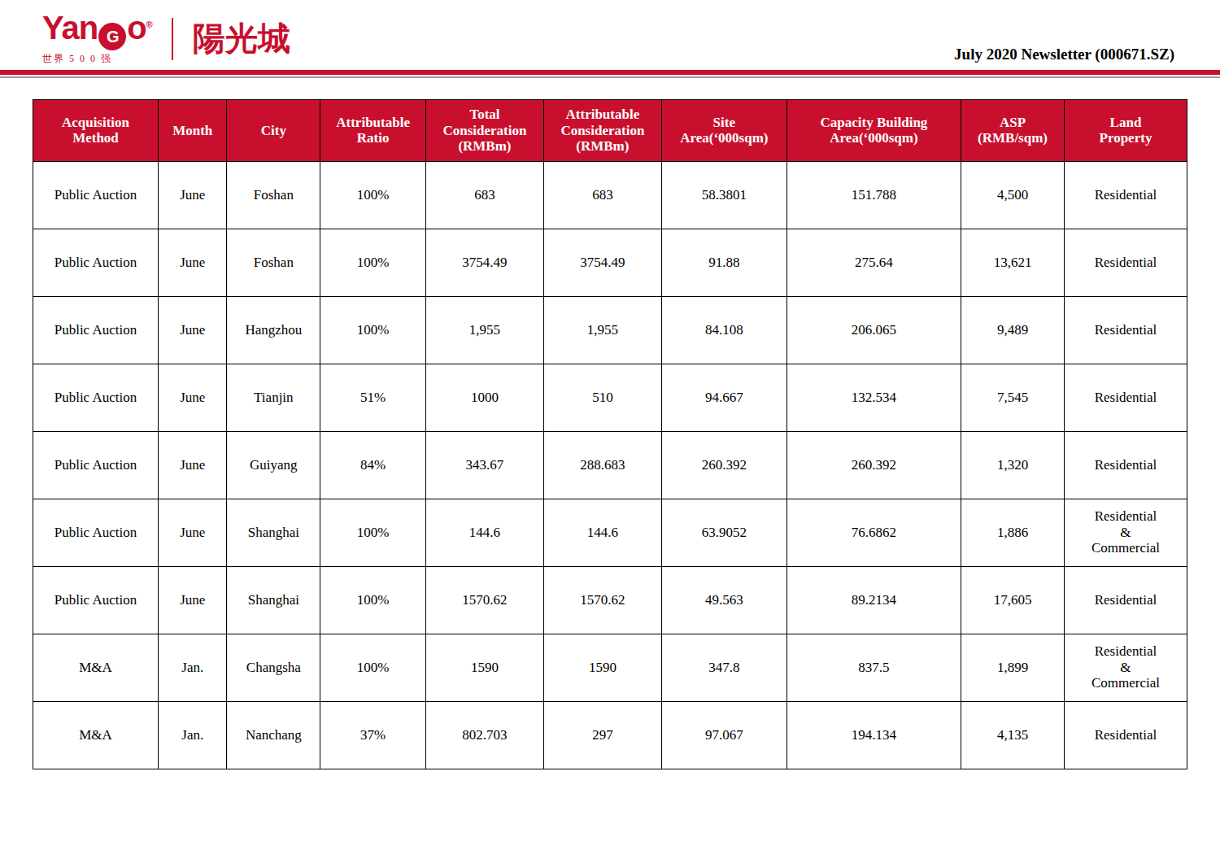YanGo®
世界 5 0 0 强
陽光城
July 2020 Newsletter (000671.SZ)
| Acquisition Method | Month | City | Attributable Ratio | Total Consideration (RMBm) | Attributable Consideration (RMBm) | Site Area(‘000sqm) | Capacity Building Area(‘000sqm) | ASP (RMB/sqm) | Land Property |
| --- | --- | --- | --- | --- | --- | --- | --- | --- | --- |
| Public Auction | June | Foshan | 100% | 683 | 683 | 58.3801 | 151.788 | 4,500 | Residential |
| Public Auction | June | Foshan | 100% | 3754.49 | 3754.49 | 91.88 | 275.64 | 13,621 | Residential |
| Public Auction | June | Hangzhou | 100% | 1,955 | 1,955 | 84.108 | 206.065 | 9,489 | Residential |
| Public Auction | June | Tianjin | 51% | 1000 | 510 | 94.667 | 132.534 | 7,545 | Residential |
| Public Auction | June | Guiyang | 84% | 343.67 | 288.683 | 260.392 | 260.392 | 1,320 | Residential |
| Public Auction | June | Shanghai | 100% | 144.6 | 144.6 | 63.9052 | 76.6862 | 1,886 | Residential & Commercial |
| Public Auction | June | Shanghai | 100% | 1570.62 | 1570.62 | 49.563 | 89.2134 | 17,605 | Residential |
| M&A | Jan. | Changsha | 100% | 1590 | 1590 | 347.8 | 837.5 | 1,899 | Residential & Commercial |
| M&A | Jan. | Nanchang | 37% | 802.703 | 297 | 97.067 | 194.134 | 4,135 | Residential |